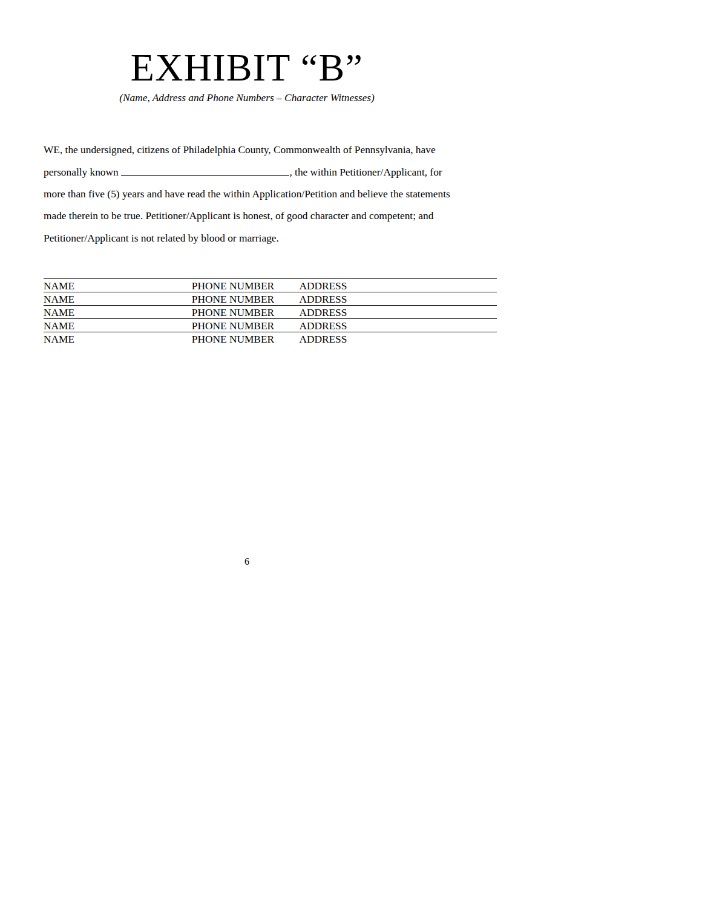EXHIBIT “B”
(Name, Address and Phone Numbers – Character Witnesses)
WE, the undersigned, citizens of Philadelphia County, Commonwealth of Pennsylvania, have personally known , the within Petitioner/Applicant, for more than five (5) years and have read the within Application/Petition and believe the statements made therein to be true. Petitioner/Applicant is honest, of good character and competent; and Petitioner/Applicant is not related by blood or marriage.
| NAME | PHONE NUMBER | ADDRESS |
| NAME | PHONE NUMBER | ADDRESS |
| NAME | PHONE NUMBER | ADDRESS |
| NAME | PHONE NUMBER | ADDRESS |
| NAME | PHONE NUMBER | ADDRESS |
6